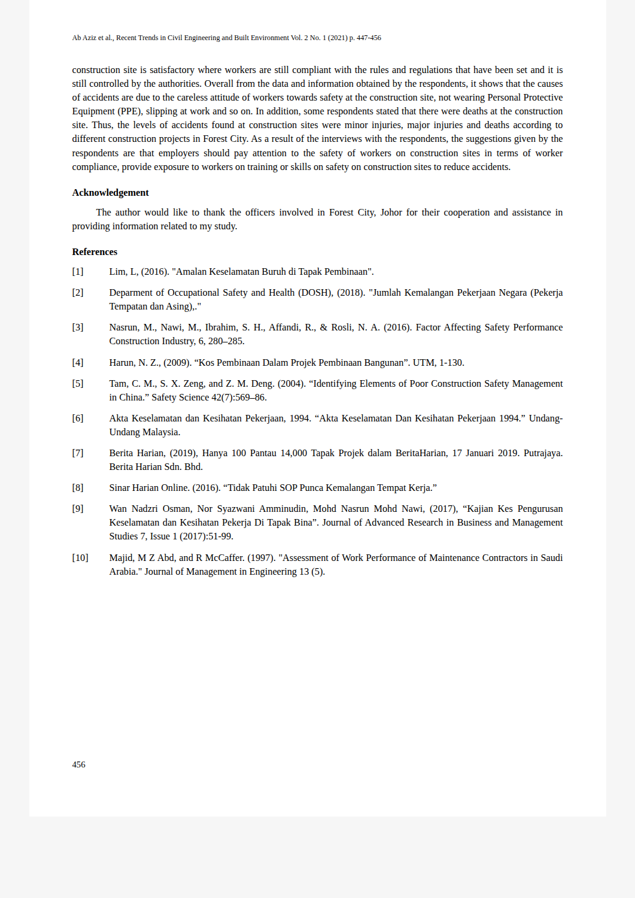Ab Aziz et al., Recent Trends in Civil Engineering and Built Environment Vol. 2 No. 1 (2021) p. 447-456
construction site is satisfactory where workers are still compliant with the rules and regulations that have been set and it is still controlled by the authorities. Overall from the data and information obtained by the respondents, it shows that the causes of accidents are due to the careless attitude of workers towards safety at the construction site, not wearing Personal Protective Equipment (PPE), slipping at work and so on. In addition, some respondents stated that there were deaths at the construction site. Thus, the levels of accidents found at construction sites were minor injuries, major injuries and deaths according to different construction projects in Forest City. As a result of the interviews with the respondents, the suggestions given by the respondents are that employers should pay attention to the safety of workers on construction sites in terms of worker compliance, provide exposure to workers on training or skills on safety on construction sites to reduce accidents.
Acknowledgement
The author would like to thank the officers involved in Forest City, Johor for their cooperation and assistance in providing information related to my study.
References
[1] Lim, L, (2016). "Amalan Keselamatan Buruh di Tapak Pembinaan".
[2] Deparment of Occupational Safety and Health (DOSH), (2018). "Jumlah Kemalangan Pekerjaan Negara (Pekerja Tempatan dan Asing),."
[3] Nasrun, M., Nawi, M., Ibrahim, S. H., Affandi, R., & Rosli, N. A. (2016). Factor Affecting Safety Performance Construction Industry, 6, 280–285.
[4] Harun, N. Z., (2009). “Kos Pembinaan Dalam Projek Pembinaan Bangunan”. UTM, 1-130.
[5] Tam, C. M., S. X. Zeng, and Z. M. Deng. (2004). “Identifying Elements of Poor Construction Safety Management in China.” Safety Science 42(7):569–86.
[6] Akta Keselamatan dan Kesihatan Pekerjaan, 1994. “Akta Keselamatan Dan Kesihatan Pekerjaan 1994.” Undang-Undang Malaysia.
[7] Berita Harian, (2019), Hanya 100 Pantau 14,000 Tapak Projek dalam BeritaHarian, 17 Januari 2019. Putrajaya. Berita Harian Sdn. Bhd.
[8] Sinar Harian Online. (2016). “Tidak Patuhi SOP Punca Kemalangan Tempat Kerja.”
[9] Wan Nadzri Osman, Nor Syazwani Amminudin, Mohd Nasrun Mohd Nawi, (2017), “Kajian Kes Pengurusan Keselamatan dan Kesihatan Pekerja Di Tapak Bina”. Journal of Advanced Research in Business and Management Studies 7, Issue 1 (2017):51-99.
[10] Majid, M Z Abd, and R McCaffer. (1997). "Assessment of Work Performance of Maintenance Contractors in Saudi Arabia." Journal of Management in Engineering 13 (5).
456